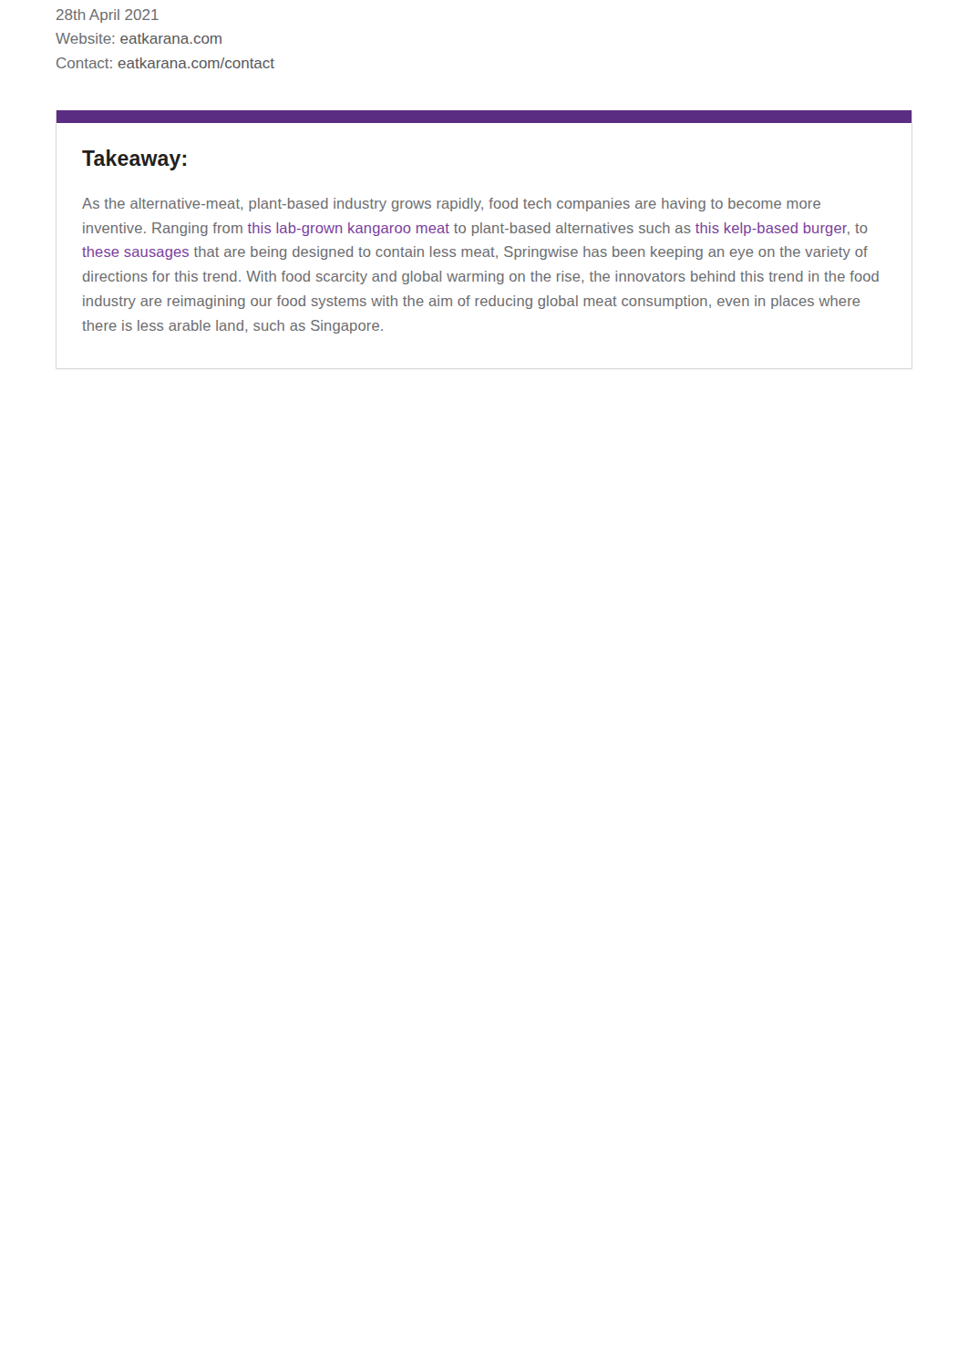28th April 2021 Website: eatkarana.com
Contact: eatkarana.com/contact
Takeaway:
As the alternative-meat, plant-based industry grows rapidly, food tech companies are having to become more inventive. Ranging from this lab-grown kangaroo meat to plant-based alternatives such as this kelp-based burger, to these sausages that are being designed to contain less meat, Springwise has been keeping an eye on the variety of directions for this trend. With food scarcity and global warming on the rise, the innovators behind this trend in the food industry are reimagining our food systems with the aim of reducing global meat consumption, even in places where there is less arable land, such as Singapore.